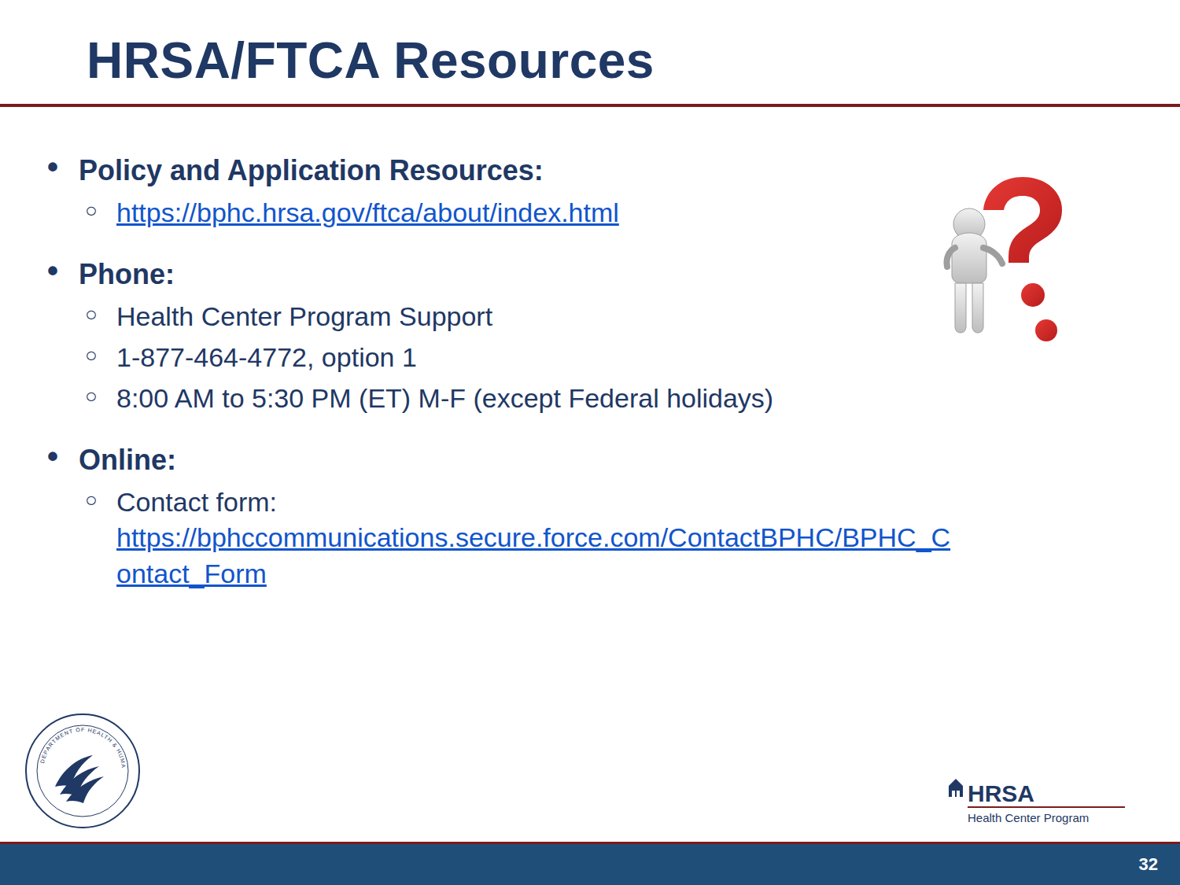HRSA/FTCA Resources
Policy and Application Resources:
https://bphc.hrsa.gov/ftca/about/index.html
Phone:
Health Center Program Support
1-877-464-4772, option 1
8:00 AM to 5:30 PM (ET) M-F (except Federal holidays)
Online:
Contact form:
https://bphccommunications.secure.force.com/ContactBPHC/BPHC_Contact_Form
DEPARTMENT OF HEALTH & HUMAN SERVICES • USA HRSA Health Center Program
32